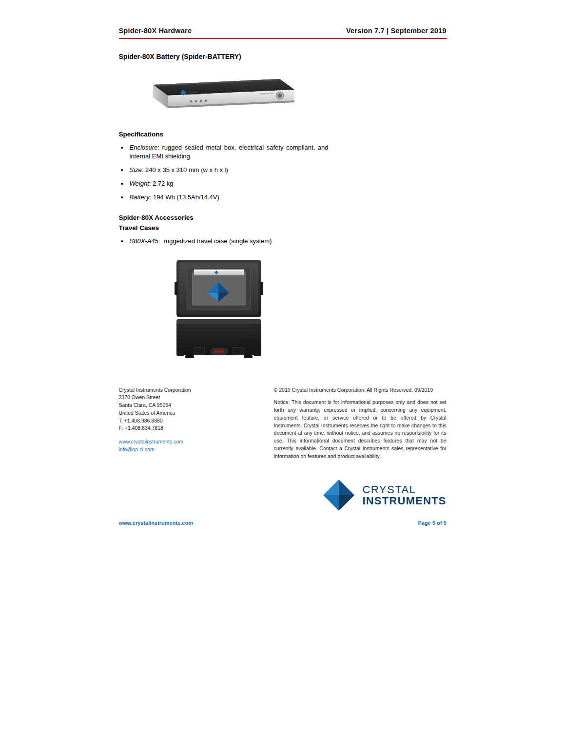Spider-80X Hardware
Version 7.7 | September 2019
Spider-80X Battery (Spider-BATTERY)
CRYSTAL INSTRUMENTS SPIDER-BATTERY
Specifications
Enclosure: rugged sealed metal box, electrical safety compliant, and internal EMI shielding
Size: 240 x 35 x 310 mm (w x h x l)
Weight: 2.72 kg
Battery: 194 Wh (13.5Ah/14.4V)
Spider-80X Accessories
Travel Cases
S80X-A45: ruggedized travel case (single system)
Crystal Instruments Corporation
2370 Owen Street
Santa Clara, CA 95054
United States of America
T: +1.408.986.8880
F: +1.408.834.7818
www.crystalinstruments.com
info@go-ci.com
© 2019 Crystal Instruments Corporation. All Rights Reserved. 09/2019
Notice: This document is for informational purposes only and does not set forth any warranty, expressed or implied, concerning any equipment, equipment feature, or service offered or to be offered by Crystal Instruments. Crystal Instruments reserves the right to make changes to this document at any time, without notice, and assumes no responsibility for its use. This informational document describes features that may not be currently available. Contact a Crystal Instruments sales representative for information on features and product availability.
CRYSTAL
INSTRUMENTS
www.crystalinstruments.com
Page 5 of 5